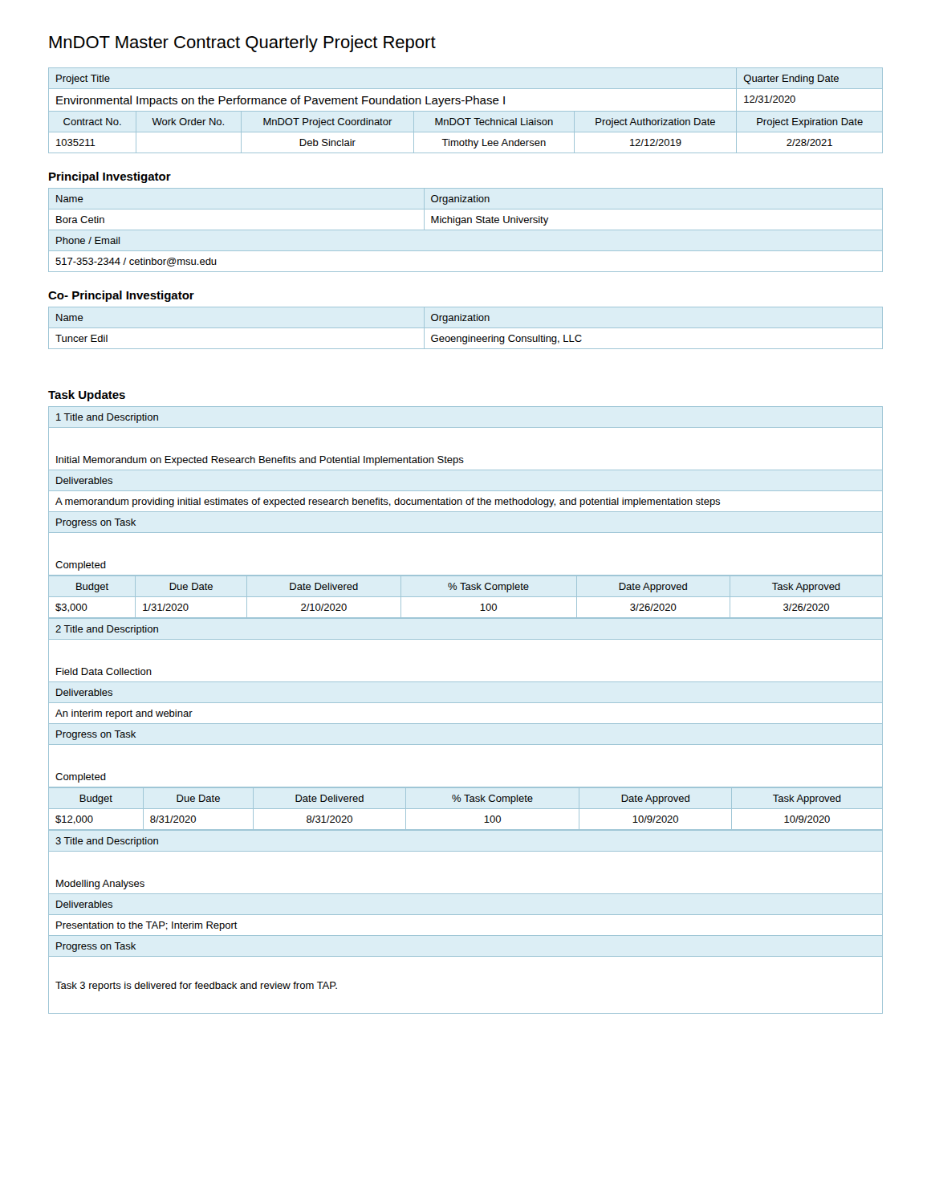MnDOT Master Contract Quarterly Project Report
| Project Title | Quarter Ending Date |
| Environmental Impacts on the Performance of Pavement Foundation Layers-Phase I | 12/31/2020 |
| Contract No. | Work Order No. | MnDOT Project Coordinator | MnDOT Technical Liaison | Project Authorization Date | Project Expiration Date |
| 1035211 | | Deb Sinclair | Timothy Lee Andersen | 12/12/2019 | 2/28/2021 |
Principal Investigator
| Name | Organization |
| Bora Cetin | Michigan State University |
| Phone / Email |
| 517-353-2344 / cetinbor@msu.edu |
Co- Principal Investigator
| Name | Organization |
| Tuncer Edil | Geoengineering Consulting, LLC |
Task Updates
| 1 Title and Description |
| Initial Memorandum on Expected Research Benefits and Potential Implementation Steps |
| Deliverables |
| A memorandum providing initial estimates of expected research benefits, documentation of the methodology, and potential implementation steps |
| Progress on Task |
| Completed |
| Budget | Due Date | Date Delivered | % Task Complete | Date Approved | Task Approved |
| $3,000 | 1/31/2020 | 2/10/2020 | 100 | 3/26/2020 | 3/26/2020 |
| 2 Title and Description |
| Field Data Collection |
| Deliverables |
| An interim report and webinar |
| Progress on Task |
| Completed |
| Budget | Due Date | Date Delivered | % Task Complete | Date Approved | Task Approved |
| $12,000 | 8/31/2020 | 8/31/2020 | 100 | 10/9/2020 | 10/9/2020 |
| 3 Title and Description |
| Modelling Analyses |
| Deliverables |
| Presentation to the TAP; Interim Report |
| Progress on Task |
| Task 3 reports is delivered for feedback and review from TAP. |